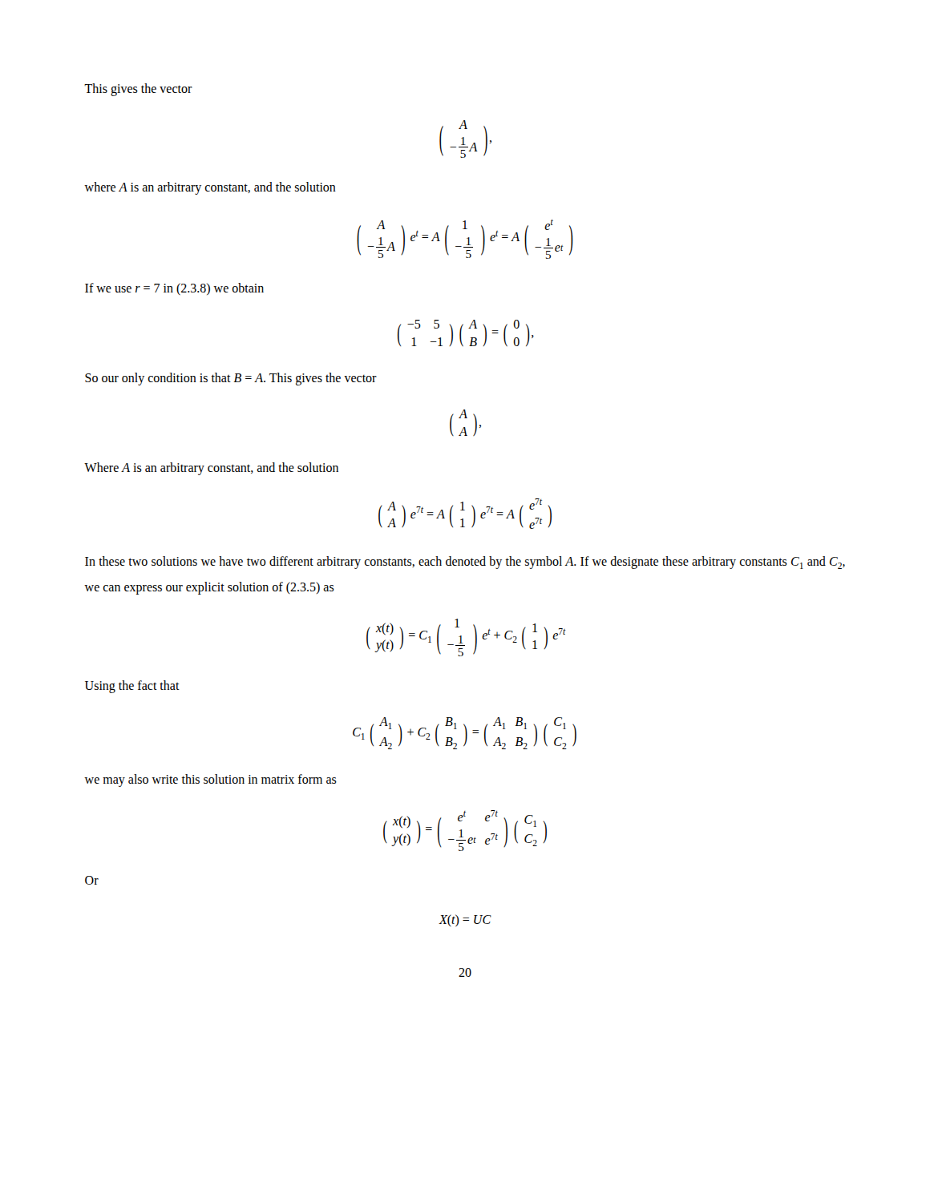This gives the vector
(
| A |
| − 1 5 A |
) ,
where A is an arbitrary constant, and the solution
(
| A |
| − 1 5 A |
) et = A (
| 1 |
| − 1 5 |
) et = A (
| e t |
| − 1 5 e t |
)
If we use r = 7 in (2.3.8) we obtain
(
| −5 | 5 |
| 1 | −1 |
) (
| A |
| B |
) = (
| 0 |
| 0 |
) ,
So our only condition is that B = A. This gives the vector
(
| A |
| A |
) ,
Where A is an arbitrary constant, and the solution
(
| A |
| A |
) e7t = A (
| 1 |
| 1 |
) e7t = A (
| e 7 t |
| e 7 t |
)
In these two solutions we have two different arbitrary constants, each denoted by the symbol A. If we designate these arbitrary constants C1 and C2, we can express our explicit solution of (2.3.5) as
(
| x ( t ) |
| y ( t ) |
) = C1 (
| 1 |
| − 1 5 |
) et + C2 (
| 1 |
| 1 |
) e7t
Using the fact that
C1 (
| A 1 |
| A 2 |
) + C2 (
| B 1 |
| B 2 |
) = (
| A 1 | B 1 |
| A 2 | B 2 |
) (
| C 1 |
| C 2 |
)
we may also write this solution in matrix form as
(
| x ( t ) |
| y ( t ) |
) = (
| e t | e 7 t |
| − 1 5 e t | e 7 t |
) (
| C 1 |
| C 2 |
)
Or
X(t) = UC
20